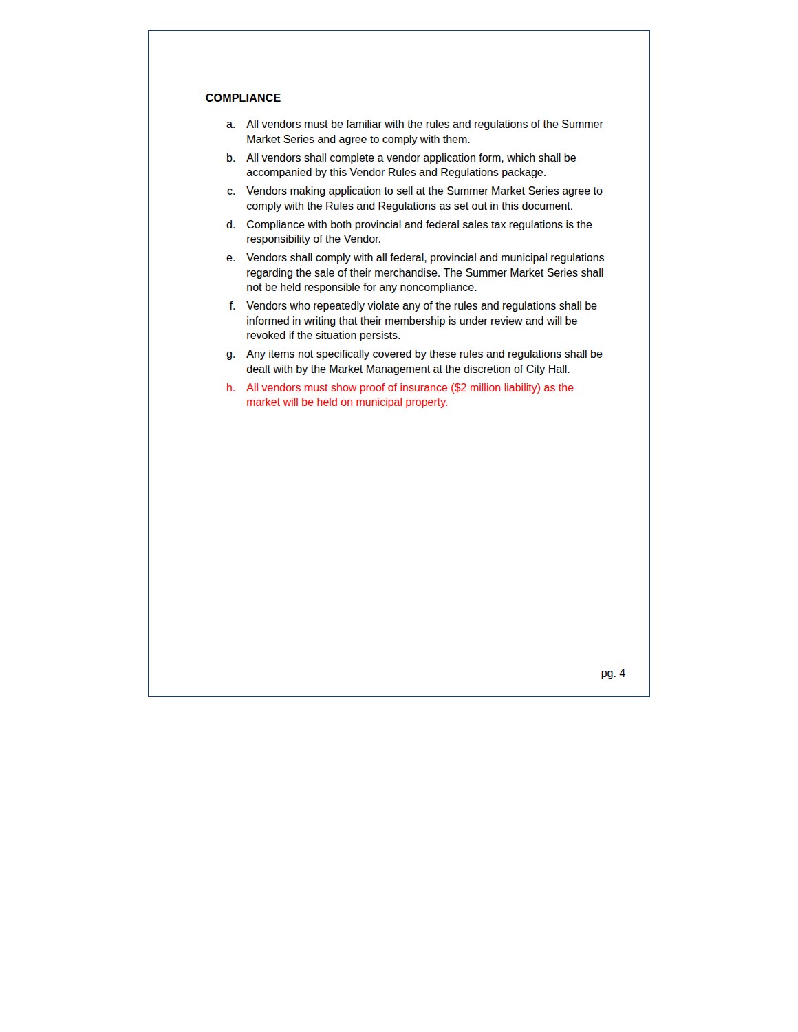COMPLIANCE
All vendors must be familiar with the rules and regulations of the Summer Market Series and agree to comply with them.
All vendors shall complete a vendor application form, which shall be accompanied by this Vendor Rules and Regulations package.
Vendors making application to sell at the Summer Market Series agree to comply with the Rules and Regulations as set out in this document.
Compliance with both provincial and federal sales tax regulations is the responsibility of the Vendor.
Vendors shall comply with all federal, provincial and municipal regulations regarding the sale of their merchandise. The Summer Market Series shall not be held responsible for any noncompliance.
Vendors who repeatedly violate any of the rules and regulations shall be informed in writing that their membership is under review and will be revoked if the situation persists.
Any items not specifically covered by these rules and regulations shall be dealt with by the Market Management at the discretion of City Hall.
All vendors must show proof of insurance ($2 million liability) as the market will be held on municipal property.
pg. 4